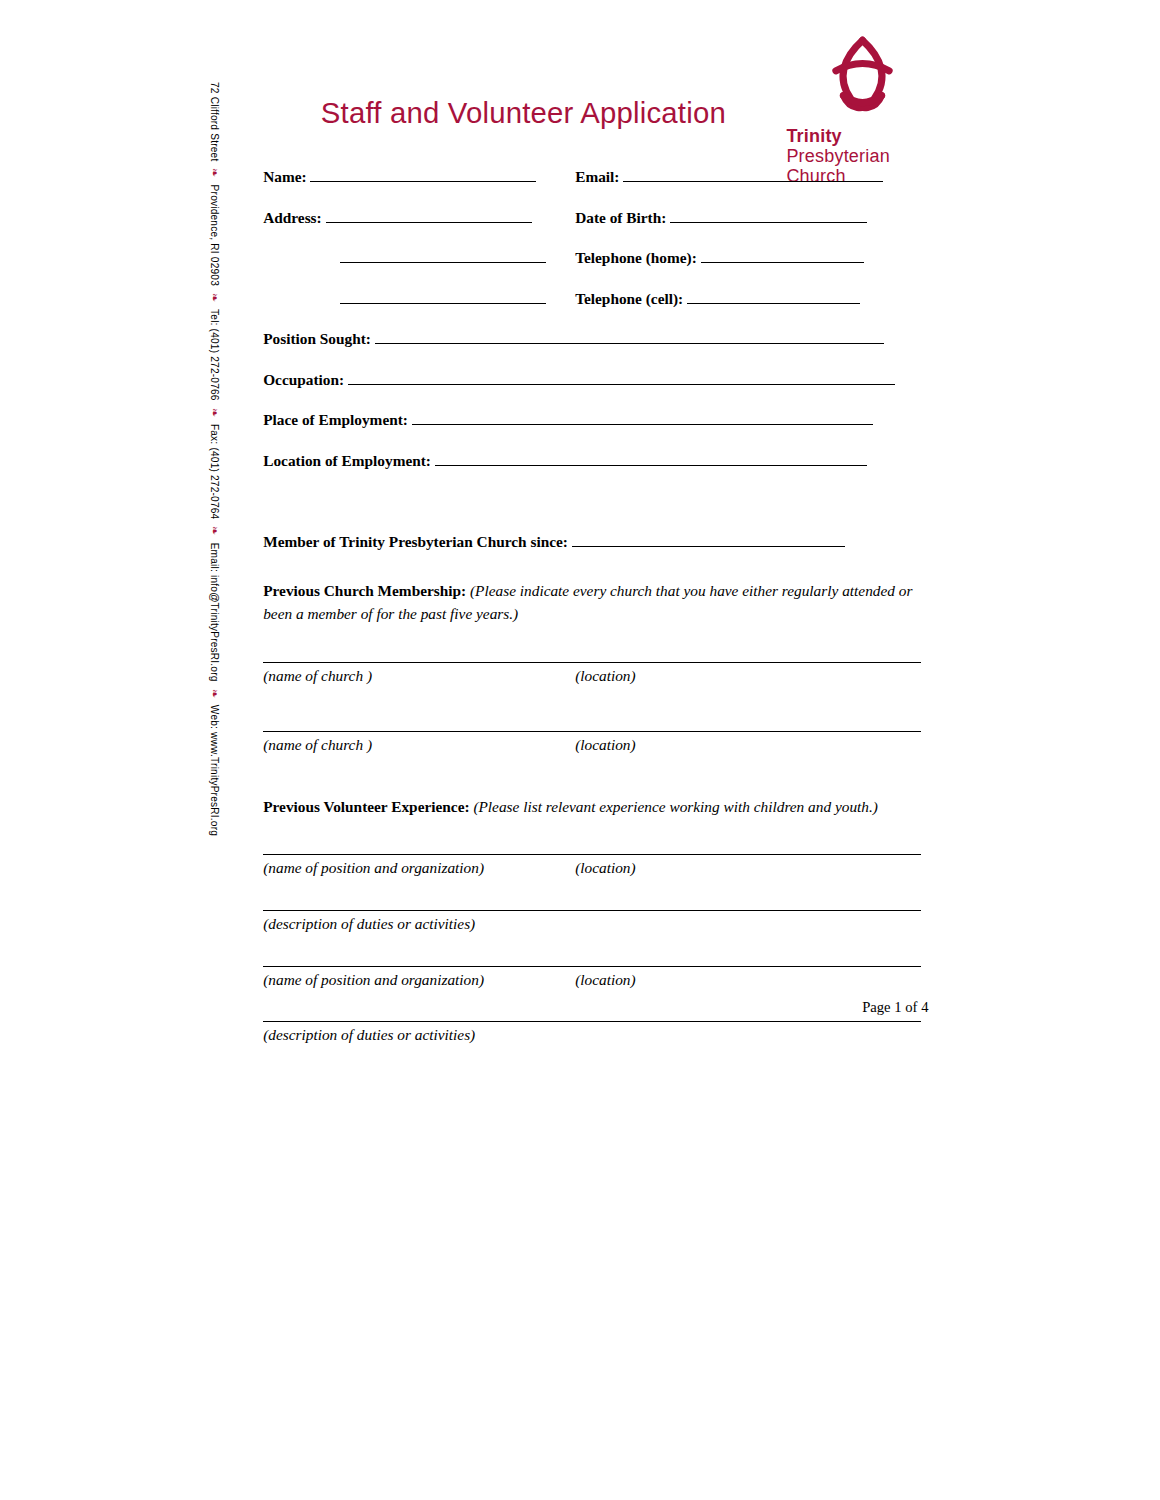72 Clifford Street ❧ Providence, RI 02903 ❧ Tel: (401) 272-0766 ❧ Fax: (401) 272-0764 ❧ Email: info@TrinityPresRI.org ❧ Web: www.TrinityPresRI.org
Trinity
Presbyterian
Church
Staff and Volunteer Application
Name:
Email:
Address:
Date of Birth:
Telephone (home):
Telephone (cell):
Position Sought:
Occupation:
Place of Employment:
Location of Employment:
Member of Trinity Presbyterian Church since:
Previous Church Membership: (Please indicate every church that you have either regularly attended or been a member of for the past five years.)
(name of church )
(location)
(name of church )
(location)
Previous Volunteer Experience: (Please list relevant experience working with children and youth.)
(name of position and organization)
(location)
(description of duties or activities)
(name of position and organization)
(location)
(description of duties or activities)
Page 1 of 4